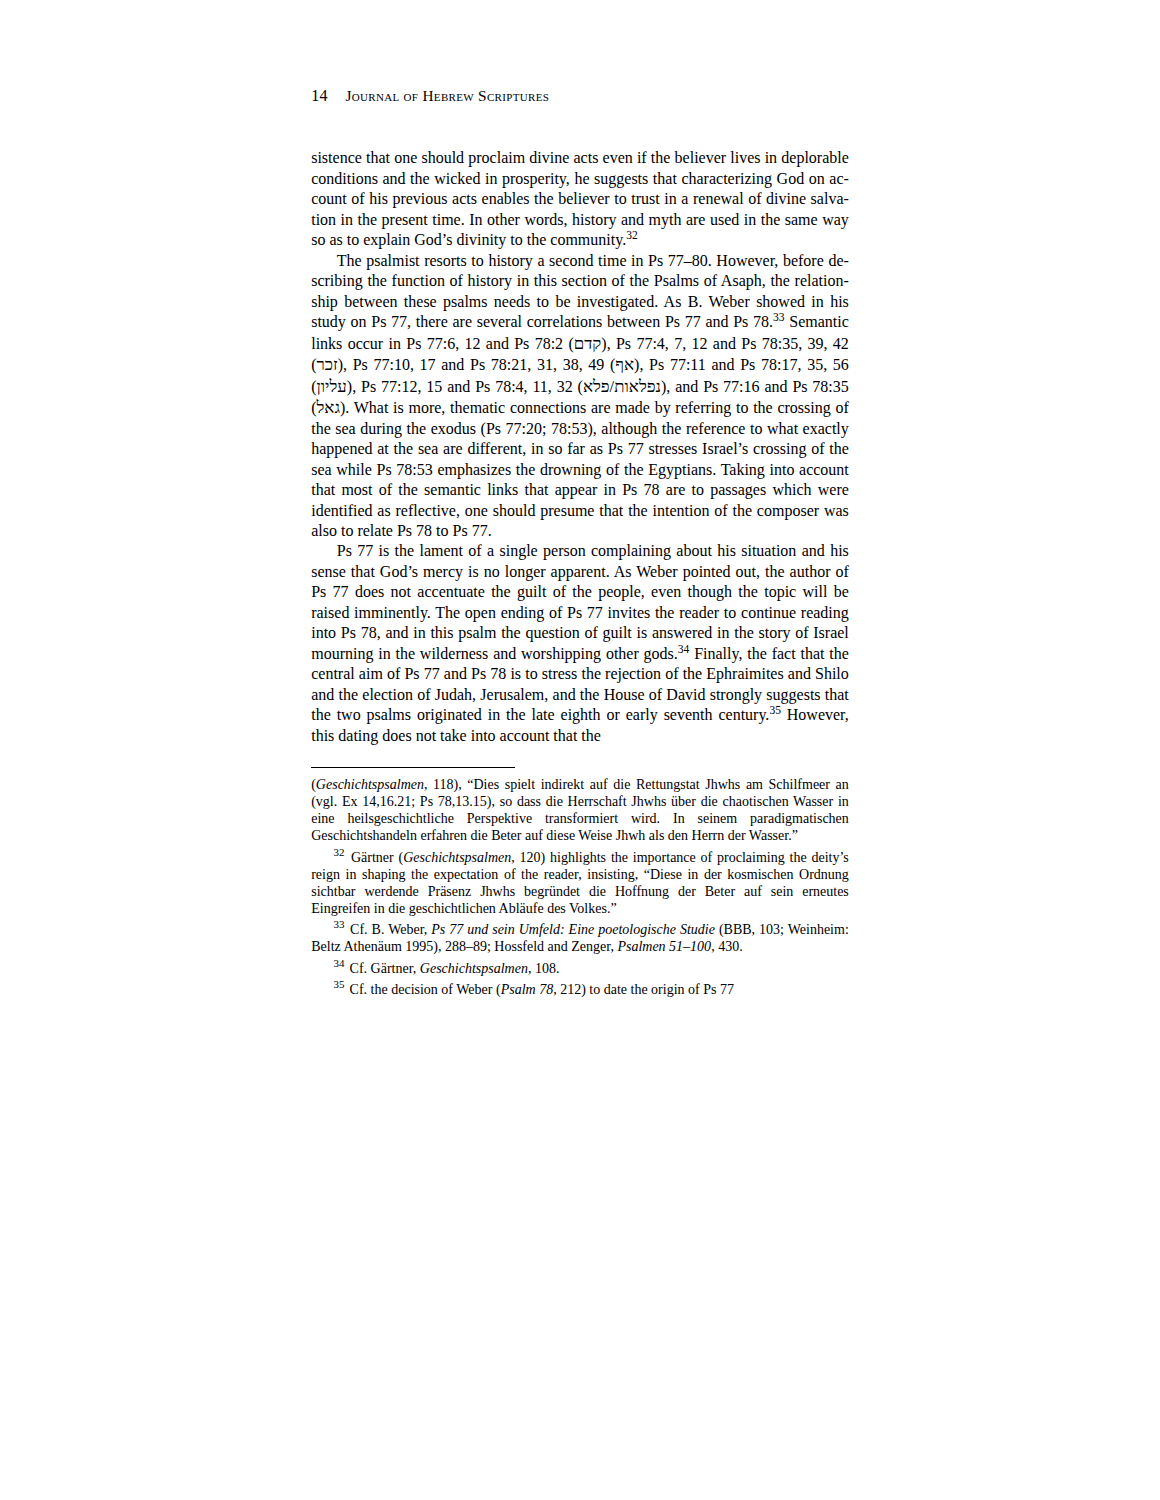14 Journal of Hebrew Scriptures
sistence that one should proclaim divine acts even if the believer lives in deplorable conditions and the wicked in prosperity, he suggests that characterizing God on account of his previous acts enables the believer to trust in a renewal of divine salvation in the present time. In other words, history and myth are used in the same way so as to explain God’s divinity to the community.32
The psalmist resorts to history a second time in Ps 77–80. However, before describing the function of history in this section of the Psalms of Asaph, the relationship between these psalms needs to be investigated. As B. Weber showed in his study on Ps 77, there are several correlations between Ps 77 and Ps 78.33 Semantic links occur in Ps 77:6, 12 and Ps 78:2 (קדם), Ps 77:4, 7, 12 and Ps 78:35, 39, 42 (זכר), Ps 77:10, 17 and Ps 78:21, 31, 38, 49 (אף), Ps 77:11 and Ps 78:17, 35, 56 (עליון), Ps 77:12, 15 and Ps 78:4, 11, 32 (נפלאות/פלא), and Ps 77:16 and Ps 78:35 (גאל). What is more, thematic connections are made by referring to the crossing of the sea during the exodus (Ps 77:20; 78:53), although the reference to what exactly happened at the sea are different, in so far as Ps 77 stresses Israel’s crossing of the sea while Ps 78:53 emphasizes the drowning of the Egyptians. Taking into account that most of the semantic links that appear in Ps 78 are to passages which were identified as reflective, one should presume that the intention of the composer was also to relate Ps 78 to Ps 77.
Ps 77 is the lament of a single person complaining about his situation and his sense that God’s mercy is no longer apparent. As Weber pointed out, the author of Ps 77 does not accentuate the guilt of the people, even though the topic will be raised imminently. The open ending of Ps 77 invites the reader to continue reading into Ps 78, and in this psalm the question of guilt is answered in the story of Israel mourning in the wilderness and worshipping other gods.34 Finally, the fact that the central aim of Ps 77 and Ps 78 is to stress the rejection of the Ephraimites and Shilo and the election of Judah, Jerusalem, and the House of David strongly suggests that the two psalms originated in the late eighth or early seventh century.35 However, this dating does not take into account that the
(Geschichtspsalmen, 118), “Dies spielt indirekt auf die Rettungstat Jhwhs am Schilfmeer an (vgl. Ex 14,16.21; Ps 78,13.15), so dass die Herrschaft Jhwhs über die chaotischen Wasser in eine heilsgeschichtliche Perspektive transformiert wird. In seinem paradigmatischen Geschichtshandeln erfahren die Beter auf diese Weise Jhwh als den Herrn der Wasser.”
32 Gärtner (Geschichtspsalmen, 120) highlights the importance of proclaiming the deity’s reign in shaping the expectation of the reader, insisting, “Diese in der kosmischen Ordnung sichtbar werdende Präsenz Jhwhs begründet die Hoffnung der Beter auf sein erneutes Eingreifen in die geschichtlichen Abläufe des Volkes.”
33 Cf. B. Weber, Ps 77 und sein Umfeld: Eine poetologische Studie (BBB, 103; Weinheim: Beltz Athenäum 1995), 288–89; Hossfeld and Zenger, Psalmen 51–100, 430.
34 Cf. Gärtner, Geschichtspsalmen, 108.
35 Cf. the decision of Weber (Psalm 78, 212) to date the origin of Ps 77